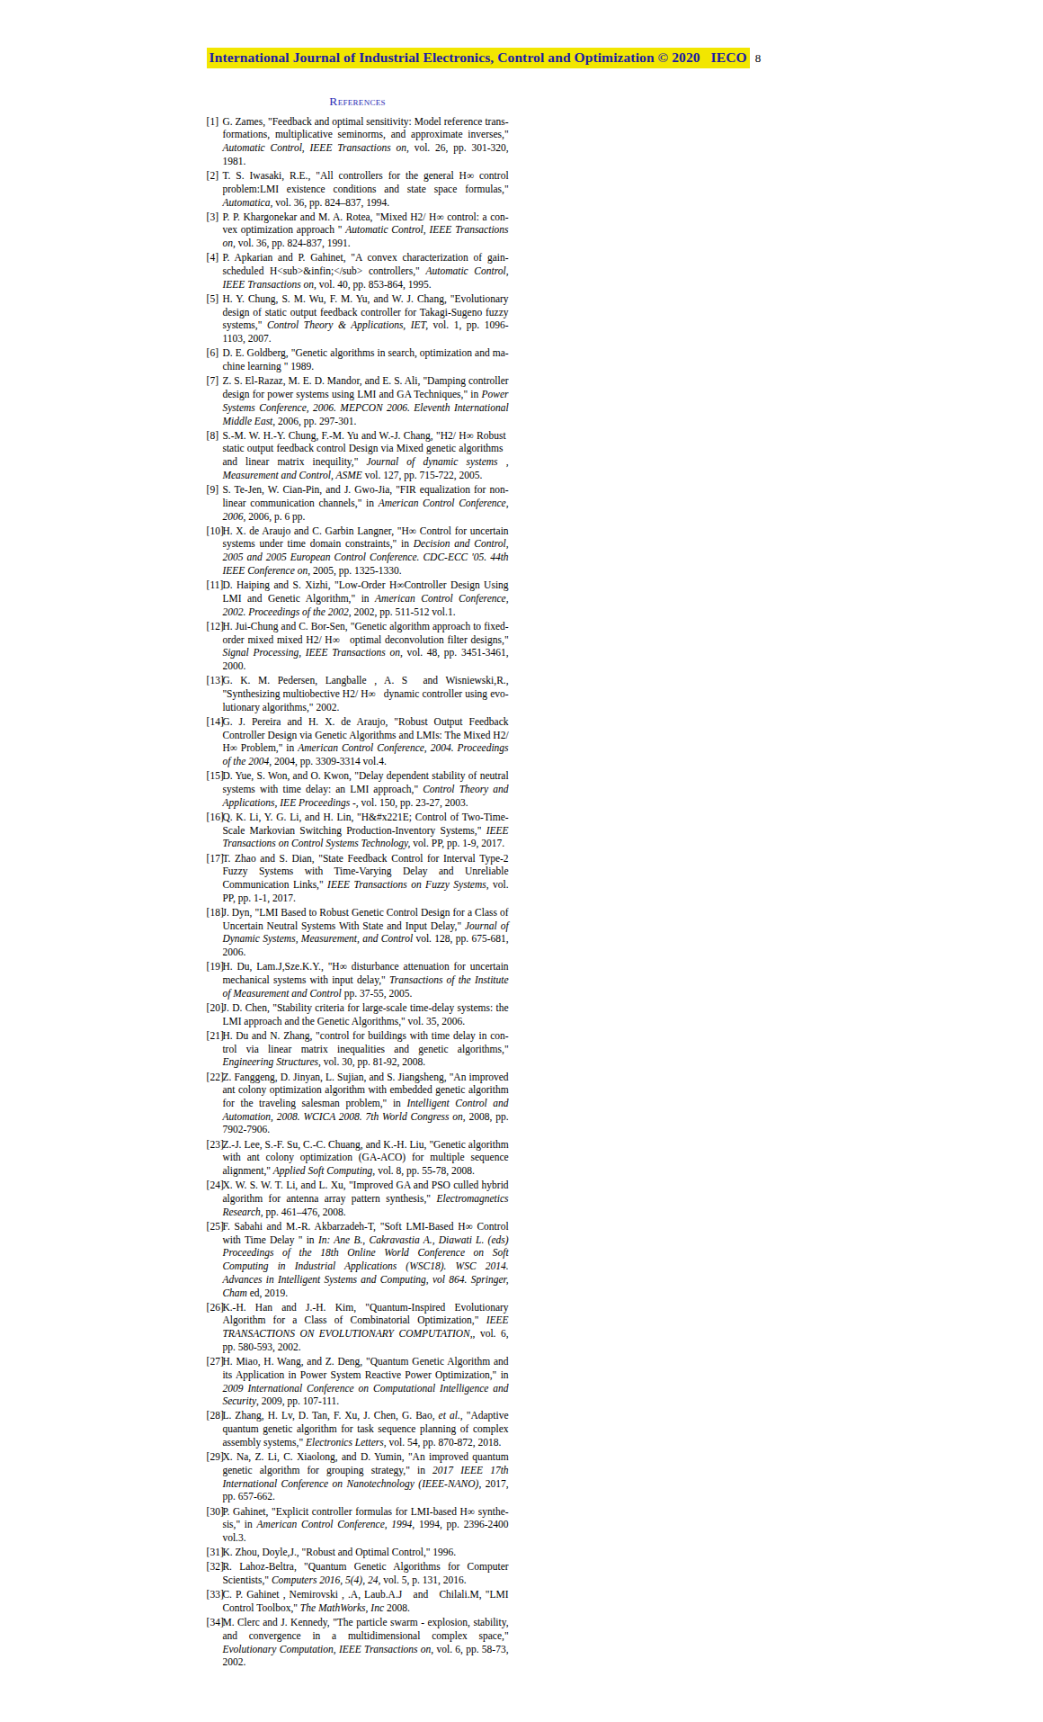International Journal of Industrial Electronics, Control and Optimization © 2020 IECO 8
References
[1] G. Zames, "Feedback and optimal sensitivity: Model reference transformations, multiplicative seminorms, and approximate inverses," Automatic Control, IEEE Transactions on, vol. 26, pp. 301-320, 1981.
[2] T. S. Iwasaki, R.E., "All controllers for the general H∞ control problem:LMI existence conditions and state space formulas," Automatica, vol. 36, pp. 824–837, 1994.
[3] P. P. Khargonekar and M. A. Rotea, "Mixed H2/ H∞ control: a convex optimization approach " Automatic Control, IEEE Transactions on, vol. 36, pp. 824-837, 1991.
[4] P. Apkarian and P. Gahinet, "A convex characterization of gain-scheduled H<sub>&infin;</sub> controllers," Automatic Control, IEEE Transactions on, vol. 40, pp. 853-864, 1995.
[5] H. Y. Chung, S. M. Wu, F. M. Yu, and W. J. Chang, "Evolutionary design of static output feedback controller for Takagi-Sugeno fuzzy systems," Control Theory & Applications, IET, vol. 1, pp. 1096-1103, 2007.
[6] D. E. Goldberg, "Genetic algorithms in search, optimization and machine learning " 1989.
[7] Z. S. El-Razaz, M. E. D. Mandor, and E. S. Ali, "Damping controller design for power systems using LMI and GA Techniques," in Power Systems Conference, 2006. MEPCON 2006. Eleventh International Middle East, 2006, pp. 297-301.
[8] S.-M. W. H.-Y. Chung, F.-M. Yu and W.-J. Chang, "H2/ H∞ Robust static output feedback control Design via Mixed genetic algorithms and linear matrix inequility," Journal of dynamic systems , Measurement and Control, ASME vol. 127, pp. 715-722, 2005.
[9] S. Te-Jen, W. Cian-Pin, and J. Gwo-Jia, "FIR equalization for nonlinear communication channels," in American Control Conference, 2006, 2006, p. 6 pp.
[10] H. X. de Araujo and C. Garbin Langner, "H∞ Control for uncertain systems under time domain constraints," in Decision and Control, 2005 and 2005 European Control Conference. CDC-ECC '05. 44th IEEE Conference on, 2005, pp. 1325-1330.
[11] D. Haiping and S. Xizhi, "Low-Order H∞Controller Design Using LMI and Genetic Algorithm," in American Control Conference, 2002. Proceedings of the 2002, 2002, pp. 511-512 vol.1.
[12] H. Jui-Chung and C. Bor-Sen, "Genetic algorithm approach to fixed-order mixed mixed H2/ H∞ optimal deconvolution filter designs," Signal Processing, IEEE Transactions on, vol. 48, pp. 3451-3461, 2000.
[13] G. K. M. Pedersen, Langballe , A. S and Wisniewski,R., "Synthesizing multiobective H2/ H∞ dynamic controller using evolutionary algorithms," 2002.
[14] G. J. Pereira and H. X. de Araujo, "Robust Output Feedback Controller Design via Genetic Algorithms and LMIs: The Mixed H2/ H∞ Problem," in American Control Conference, 2004. Proceedings of the 2004, 2004, pp. 3309-3314 vol.4.
[15] D. Yue, S. Won, and O. Kwon, "Delay dependent stability of neutral systems with time delay: an LMI approach," Control Theory and Applications, IEE Proceedings -, vol. 150, pp. 23-27, 2003.
[16] Q. K. Li, Y. G. Li, and H. Lin, "H&#x221E; Control of Two-Time-Scale Markovian Switching Production-Inventory Systems," IEEE Transactions on Control Systems Technology, vol. PP, pp. 1-9, 2017.
[17] T. Zhao and S. Dian, "State Feedback Control for Interval Type-2 Fuzzy Systems with Time-Varying Delay and Unreliable Communication Links," IEEE Transactions on Fuzzy Systems, vol. PP, pp. 1-1, 2017.
[18] J. Dyn, "LMI Based to Robust Genetic Control Design for a Class of Uncertain Neutral Systems With State and Input Delay," Journal of Dynamic Systems, Measurement, and Control vol. 128, pp. 675-681, 2006.
[19] H. Du, Lam.J,Sze.K.Y., "H∞ disturbance attenuation for uncertain mechanical systems with input delay," Transactions of the Institute of Measurement and Control pp. 37-55, 2005.
[20] J. D. Chen, "Stability criteria for large-scale time-delay systems: the LMI approach and the Genetic Algorithms," vol. 35, 2006.
[21] H. Du and N. Zhang, "control for buildings with time delay in control via linear matrix inequalities and genetic algorithms," Engineering Structures, vol. 30, pp. 81-92, 2008.
[22] Z. Fanggeng, D. Jinyan, L. Sujian, and S. Jiangsheng, "An improved ant colony optimization algorithm with embedded genetic algorithm for the traveling salesman problem," in Intelligent Control and Automation, 2008. WCICA 2008. 7th World Congress on, 2008, pp. 7902-7906.
[23] Z.-J. Lee, S.-F. Su, C.-C. Chuang, and K.-H. Liu, "Genetic algorithm with ant colony optimization (GA-ACO) for multiple sequence alignment," Applied Soft Computing, vol. 8, pp. 55-78, 2008.
[24] X. W. S. W. T. Li, and L. Xu, "Improved GA and PSO culled hybrid algorithm for antenna array pattern synthesis," Electromagnetics Research, pp. 461–476, 2008.
[25] F. Sabahi and M.-R. Akbarzadeh-T, "Soft LMI-Based H∞ Control with Time Delay " in In: Ane B., Cakravastia A., Diawati L. (eds) Proceedings of the 18th Online World Conference on Soft Computing in Industrial Applications (WSC18). WSC 2014. Advances in Intelligent Systems and Computing, vol 864. Springer, Cham ed, 2019.
[26] K.-H. Han and J.-H. Kim, "Quantum-Inspired Evolutionary Algorithm for a Class of Combinatorial Optimization," IEEE TRANSACTIONS ON EVOLUTIONARY COMPUTATION,, vol. 6, pp. 580-593, 2002.
[27] H. Miao, H. Wang, and Z. Deng, "Quantum Genetic Algorithm and its Application in Power System Reactive Power Optimization," in 2009 International Conference on Computational Intelligence and Security, 2009, pp. 107-111.
[28] L. Zhang, H. Lv, D. Tan, F. Xu, J. Chen, G. Bao, et al., "Adaptive quantum genetic algorithm for task sequence planning of complex assembly systems," Electronics Letters, vol. 54, pp. 870-872, 2018.
[29] X. Na, Z. Li, C. Xiaolong, and D. Yumin, "An improved quantum genetic algorithm for grouping strategy," in 2017 IEEE 17th International Conference on Nanotechnology (IEEE-NANO), 2017, pp. 657-662.
[30] P. Gahinet, "Explicit controller formulas for LMI-based H∞ synthesis," in American Control Conference, 1994, 1994, pp. 2396-2400 vol.3.
[31] K. Zhou, Doyle,J., "Robust and Optimal Control," 1996.
[32] R. Lahoz-Beltra, "Quantum Genetic Algorithms for Computer Scientists," Computers 2016, 5(4), 24, vol. 5, p. 131, 2016.
[33] C. P. Gahinet , Nemirovski , .A, Laub.A.J and Chilali.M, "LMI Control Toolbox," The MathWorks, Inc 2008.
[34] M. Clerc and J. Kennedy, "The particle swarm - explosion, stability, and convergence in a multidimensional complex space," Evolutionary Computation, IEEE Transactions on, vol. 6, pp. 58-73, 2002.